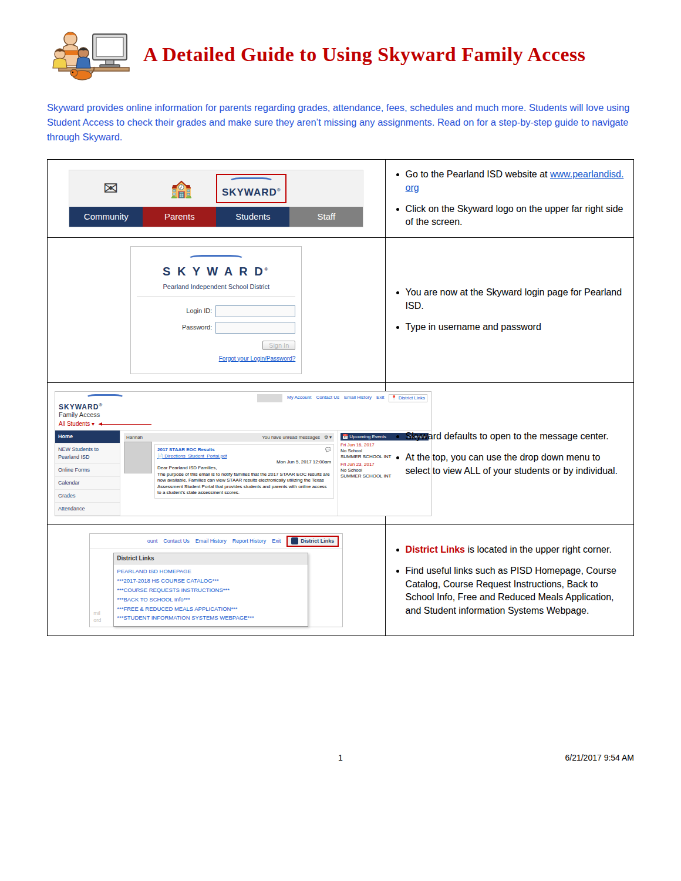A Detailed Guide to Using Skyward Family Access
Skyward provides online information for parents regarding grades, attendance, fees, schedules and much more. Students will love using Student Access to check their grades and make sure they aren’t missing any assignments. Read on for a step-by-step guide to navigate through Skyward.
| ✉ 🏫 SKYWARD ® Community Parents Students Staff | Go to the Pearland ISD website at www.pearlandisd.org Click on the Skyward logo on the upper far right side of the screen. |
| S K Y W A R D ® Pearland Independent School District Login ID: Password: Sign In Forgot your Login/Password? | You are now at the Skyward login page for Pearland ISD. Type in username and password |
| SKYWARD ® Family Access All Students ▾ XXXXXXXX My Account Contact Us Email History Exit 📍 District Links Home NEW Students to Pearland ISD Online Forms Calendar Grades Attendance Hannah You have unread messages ⚙ ▾ 2017 STAAR EOC Results 💬 📄 Directions_Student_Portal.pdf Mon Jun 5, 2017 12:00am Dear Pearland ISD Families, The purpose of this email is to notify families that the 2017 STAAR EOC results are now available. Families can view STAAR results electronically utilizing the Texas Assessment Student Portal that provides students and parents with online access to a student’s state assessment scores. 📅 Upcoming Events Calendar Fri Jun 16, 2017 No School SUMMER SCHOOL INT Fri Jun 23, 2017 No School SUMMER SCHOOL INT | Skyward defaults to open to the message center. At the top, you can use the drop down menu to select to view ALL of your students or by individual. |
| ount Contact Us Email History Report History Exit District Links District Links PEARLAND ISD HOMEPAGE ***2017-2018 HS COURSE CATALOG*** ***COURSE REQUESTS INSTRUCTIONS*** ***BACK TO SCHOOL Info*** ***FREE & REDUCED MEALS APPLICATION*** ***STUDENT INFORMATION SYSTEMS WEBPAGE*** mil ord | District Links is located in the upper right corner. Find useful links such as PISD Homepage, Course Catalog, Course Request Instructions, Back to School Info, Free and Reduced Meals Application, and Student information Systems Webpage. |
1
6/21/2017 9:54 AM